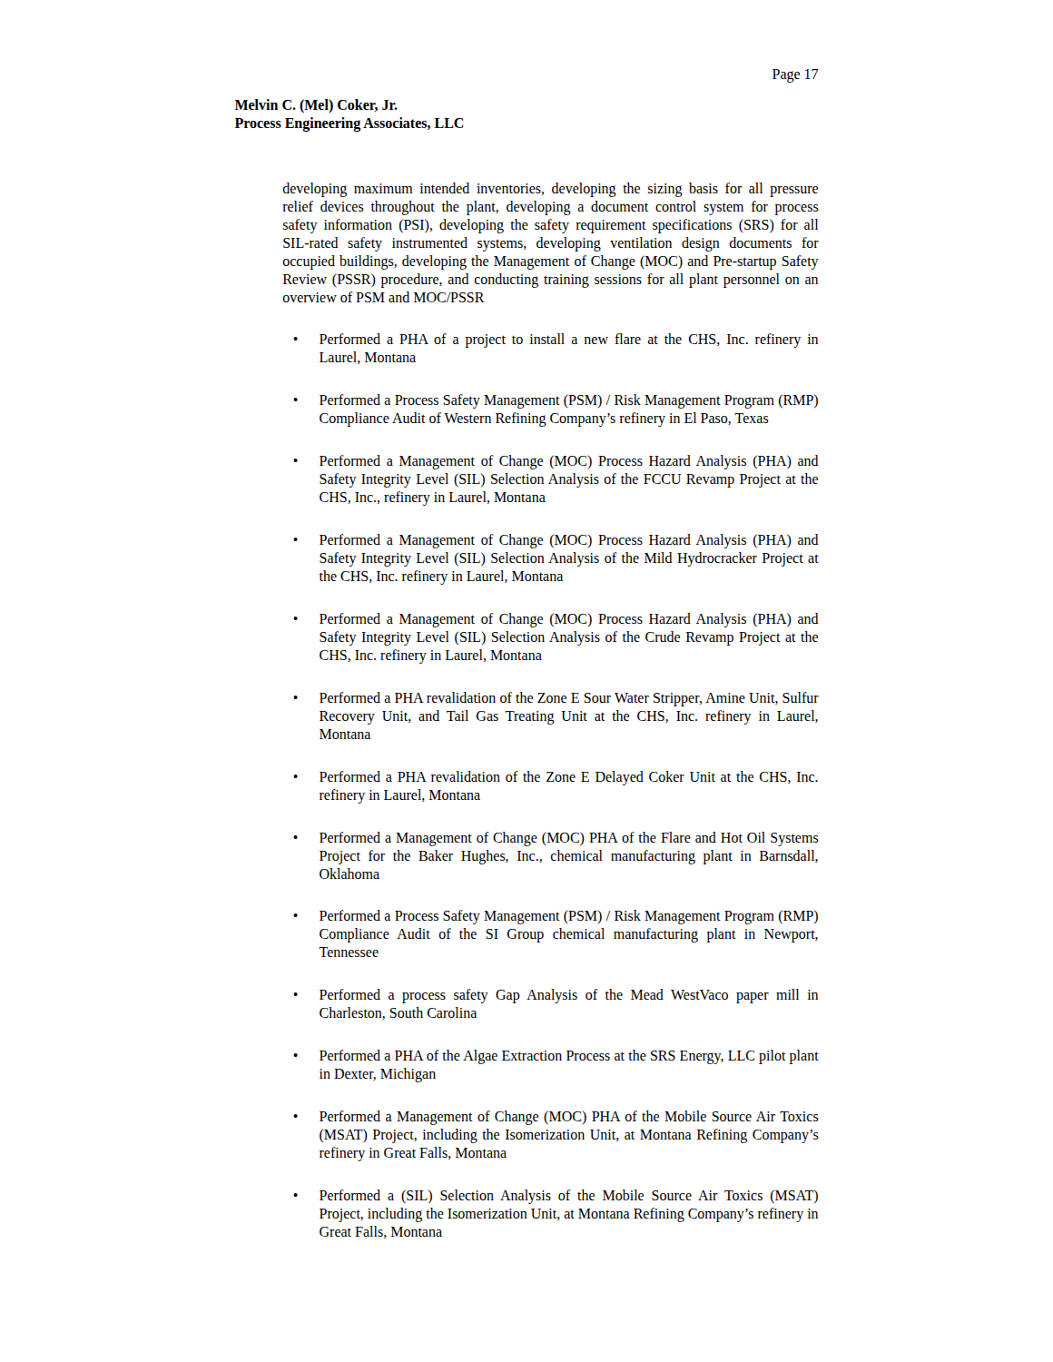Page 17
Melvin C. (Mel) Coker, Jr.
Process Engineering Associates, LLC
developing maximum intended inventories, developing the sizing basis for all pressure relief devices throughout the plant, developing a document control system for process safety information (PSI), developing the safety requirement specifications (SRS) for all SIL-rated safety instrumented systems, developing ventilation design documents for occupied buildings, developing the Management of Change (MOC) and Pre-startup Safety Review (PSSR) procedure, and conducting training sessions for all plant personnel on an overview of PSM and MOC/PSSR
Performed a PHA of a project to install a new flare at the CHS, Inc. refinery in Laurel, Montana
Performed a Process Safety Management (PSM) / Risk Management Program (RMP) Compliance Audit of Western Refining Company’s refinery in El Paso, Texas
Performed a Management of Change (MOC) Process Hazard Analysis (PHA) and Safety Integrity Level (SIL) Selection Analysis of the FCCU Revamp Project at the CHS, Inc., refinery in Laurel, Montana
Performed a Management of Change (MOC) Process Hazard Analysis (PHA) and Safety Integrity Level (SIL) Selection Analysis of the Mild Hydrocracker Project at the CHS, Inc. refinery in Laurel, Montana
Performed a Management of Change (MOC) Process Hazard Analysis (PHA) and Safety Integrity Level (SIL) Selection Analysis of the Crude Revamp Project at the CHS, Inc. refinery in Laurel, Montana
Performed a PHA revalidation of the Zone E Sour Water Stripper, Amine Unit, Sulfur Recovery Unit, and Tail Gas Treating Unit at the CHS, Inc. refinery in Laurel, Montana
Performed a PHA revalidation of the Zone E Delayed Coker Unit at the CHS, Inc. refinery in Laurel, Montana
Performed a Management of Change (MOC) PHA of the Flare and Hot Oil Systems Project for the Baker Hughes, Inc., chemical manufacturing plant in Barnsdall, Oklahoma
Performed a Process Safety Management (PSM) / Risk Management Program (RMP) Compliance Audit of the SI Group chemical manufacturing plant in Newport, Tennessee
Performed a process safety Gap Analysis of the Mead WestVaco paper mill in Charleston, South Carolina
Performed a PHA of the Algae Extraction Process at the SRS Energy, LLC pilot plant in Dexter, Michigan
Performed a Management of Change (MOC) PHA of the Mobile Source Air Toxics (MSAT) Project, including the Isomerization Unit, at Montana Refining Company’s refinery in Great Falls, Montana
Performed a (SIL) Selection Analysis of the Mobile Source Air Toxics (MSAT) Project, including the Isomerization Unit, at Montana Refining Company’s refinery in Great Falls, Montana